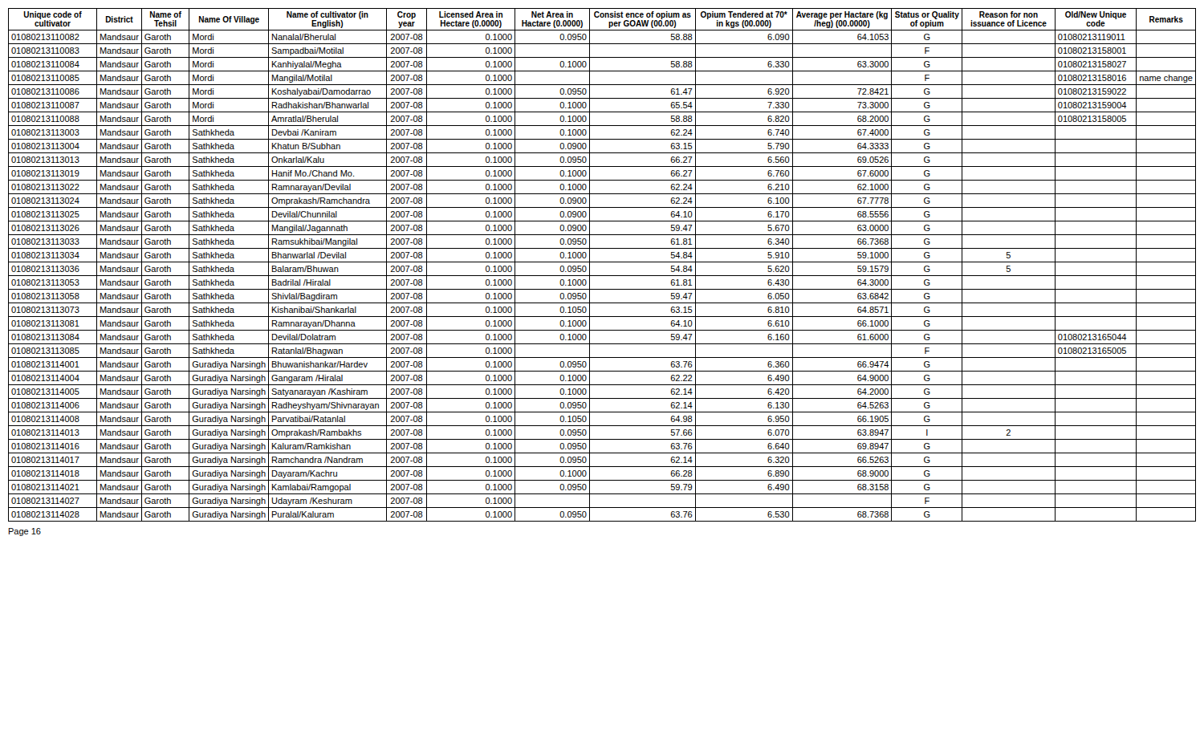| Unique code of cultivator | District | Name of Tehsil | Name Of Village | Name of cultivator (in English) | Crop year | Licensed Area in Hectare (0.0000) | Net Area in Hactare (0.0000) | Consist ence of opium as per GOAW (00.00) | Opium Tendered at 70* in kgs (00.000) | Average per Hactare (kg /heg) (00.0000) | Status or Quality of opium | Reason for non issuance of Licence | Old/New Unique code | Remarks |
| --- | --- | --- | --- | --- | --- | --- | --- | --- | --- | --- | --- | --- | --- | --- |
| 01080213110082 | Mandsaur | Garoth | Mordi | Nanalal/Bherulal | 2007-08 | 0.1000 | 0.0950 | 58.88 | 6.090 | 64.1053 | G | | 01080213119011 | |
| 01080213110083 | Mandsaur | Garoth | Mordi | Sampadbai/Motilal | 2007-08 | 0.1000 | | | | | F | | 01080213158001 | |
| 01080213110084 | Mandsaur | Garoth | Mordi | Kanhiyalal/Megha | 2007-08 | 0.1000 | 0.1000 | 58.88 | 6.330 | 63.3000 | G | | 01080213158027 | |
| 01080213110085 | Mandsaur | Garoth | Mordi | Mangilal/Motilal | 2007-08 | 0.1000 | | | | | F | | 01080213158016 | name change |
| 01080213110086 | Mandsaur | Garoth | Mordi | Koshalyabai/Damodarrao | 2007-08 | 0.1000 | 0.0950 | 61.47 | 6.920 | 72.8421 | G | | 01080213159022 | |
| 01080213110087 | Mandsaur | Garoth | Mordi | Radhakishan/Bhanwarlal | 2007-08 | 0.1000 | 0.1000 | 65.54 | 7.330 | 73.3000 | G | | 01080213159004 | |
| 01080213110088 | Mandsaur | Garoth | Mordi | Amratlal/Bherulal | 2007-08 | 0.1000 | 0.1000 | 58.88 | 6.820 | 68.2000 | G | | 01080213158005 | |
| 01080213113003 | Mandsaur | Garoth | Sathkheda | Devbai /Kaniram | 2007-08 | 0.1000 | 0.1000 | 62.24 | 6.740 | 67.4000 | G | | | |
| 01080213113004 | Mandsaur | Garoth | Sathkheda | Khatun B/Subhan | 2007-08 | 0.1000 | 0.0900 | 63.15 | 5.790 | 64.3333 | G | | | |
| 01080213113013 | Mandsaur | Garoth | Sathkheda | Onkarlal/Kalu | 2007-08 | 0.1000 | 0.0950 | 66.27 | 6.560 | 69.0526 | G | | | |
| 01080213113019 | Mandsaur | Garoth | Sathkheda | Hanif Mo./Chand Mo. | 2007-08 | 0.1000 | 0.1000 | 66.27 | 6.760 | 67.6000 | G | | | |
| 01080213113022 | Mandsaur | Garoth | Sathkheda | Ramnarayan/Devilal | 2007-08 | 0.1000 | 0.1000 | 62.24 | 6.210 | 62.1000 | G | | | |
| 01080213113024 | Mandsaur | Garoth | Sathkheda | Omprakash/Ramchandra | 2007-08 | 0.1000 | 0.0900 | 62.24 | 6.100 | 67.7778 | G | | | |
| 01080213113025 | Mandsaur | Garoth | Sathkheda | Devilal/Chunnilal | 2007-08 | 0.1000 | 0.0900 | 64.10 | 6.170 | 68.5556 | G | | | |
| 01080213113026 | Mandsaur | Garoth | Sathkheda | Mangilal/Jagannath | 2007-08 | 0.1000 | 0.0900 | 59.47 | 5.670 | 63.0000 | G | | | |
| 01080213113033 | Mandsaur | Garoth | Sathkheda | Ramsukhibai/Mangilal | 2007-08 | 0.1000 | 0.0950 | 61.81 | 6.340 | 66.7368 | G | | | |
| 01080213113034 | Mandsaur | Garoth | Sathkheda | Bhanwarlal /Devilal | 2007-08 | 0.1000 | 0.1000 | 54.84 | 5.910 | 59.1000 | G | 5 | | |
| 01080213113036 | Mandsaur | Garoth | Sathkheda | Balaram/Bhuwan | 2007-08 | 0.1000 | 0.0950 | 54.84 | 5.620 | 59.1579 | G | 5 | | |
| 01080213113053 | Mandsaur | Garoth | Sathkheda | Badrilal /Hiralal | 2007-08 | 0.1000 | 0.1000 | 61.81 | 6.430 | 64.3000 | G | | | |
| 01080213113058 | Mandsaur | Garoth | Sathkheda | Shivlal/Bagdiram | 2007-08 | 0.1000 | 0.0950 | 59.47 | 6.050 | 63.6842 | G | | | |
| 01080213113073 | Mandsaur | Garoth | Sathkheda | Kishanibai/Shankarlal | 2007-08 | 0.1000 | 0.1050 | 63.15 | 6.810 | 64.8571 | G | | | |
| 01080213113081 | Mandsaur | Garoth | Sathkheda | Ramnarayan/Dhanna | 2007-08 | 0.1000 | 0.1000 | 64.10 | 6.610 | 66.1000 | G | | | |
| 01080213113084 | Mandsaur | Garoth | Sathkheda | Devilal/Dolatram | 2007-08 | 0.1000 | 0.1000 | 59.47 | 6.160 | 61.6000 | G | | 01080213165044 | |
| 01080213113085 | Mandsaur | Garoth | Sathkheda | Ratanlal/Bhagwan | 2007-08 | 0.1000 | | | | | F | | 01080213165005 | |
| 01080213114001 | Mandsaur | Garoth | Guradiya Narsingh | Bhuwanishankar/Hardev | 2007-08 | 0.1000 | 0.0950 | 63.76 | 6.360 | 66.9474 | G | | | |
| 01080213114004 | Mandsaur | Garoth | Guradiya Narsingh | Gangaram /Hiralal | 2007-08 | 0.1000 | 0.1000 | 62.22 | 6.490 | 64.9000 | G | | | |
| 01080213114005 | Mandsaur | Garoth | Guradiya Narsingh | Satyanarayan /Kashiram | 2007-08 | 0.1000 | 0.1000 | 62.14 | 6.420 | 64.2000 | G | | | |
| 01080213114006 | Mandsaur | Garoth | Guradiya Narsingh | Radheyshyam/Shivnarayan | 2007-08 | 0.1000 | 0.0950 | 62.14 | 6.130 | 64.5263 | G | | | |
| 01080213114008 | Mandsaur | Garoth | Guradiya Narsingh | Parvatibai/Ratanlal | 2007-08 | 0.1000 | 0.1050 | 64.98 | 6.950 | 66.1905 | G | | | |
| 01080213114013 | Mandsaur | Garoth | Guradiya Narsingh | Omprakash/Rambakhs | 2007-08 | 0.1000 | 0.0950 | 57.66 | 6.070 | 63.8947 | I | 2 | | |
| 01080213114016 | Mandsaur | Garoth | Guradiya Narsingh | Kaluram/Ramkishan | 2007-08 | 0.1000 | 0.0950 | 63.76 | 6.640 | 69.8947 | G | | | |
| 01080213114017 | Mandsaur | Garoth | Guradiya Narsingh | Ramchandra /Nandram | 2007-08 | 0.1000 | 0.0950 | 62.14 | 6.320 | 66.5263 | G | | | |
| 01080213114018 | Mandsaur | Garoth | Guradiya Narsingh | Dayaram/Kachru | 2007-08 | 0.1000 | 0.1000 | 66.28 | 6.890 | 68.9000 | G | | | |
| 01080213114021 | Mandsaur | Garoth | Guradiya Narsingh | Kamlabai/Ramgopal | 2007-08 | 0.1000 | 0.0950 | 59.79 | 6.490 | 68.3158 | G | | | |
| 01080213114027 | Mandsaur | Garoth | Guradiya Narsingh | Udayram /Keshuram | 2007-08 | 0.1000 | | | | | F | | | |
| 01080213114028 | Mandsaur | Garoth | Guradiya Narsingh | Puralal/Kaluram | 2007-08 | 0.1000 | 0.0950 | 63.76 | 6.530 | 68.7368 | G | | | |
Page 16